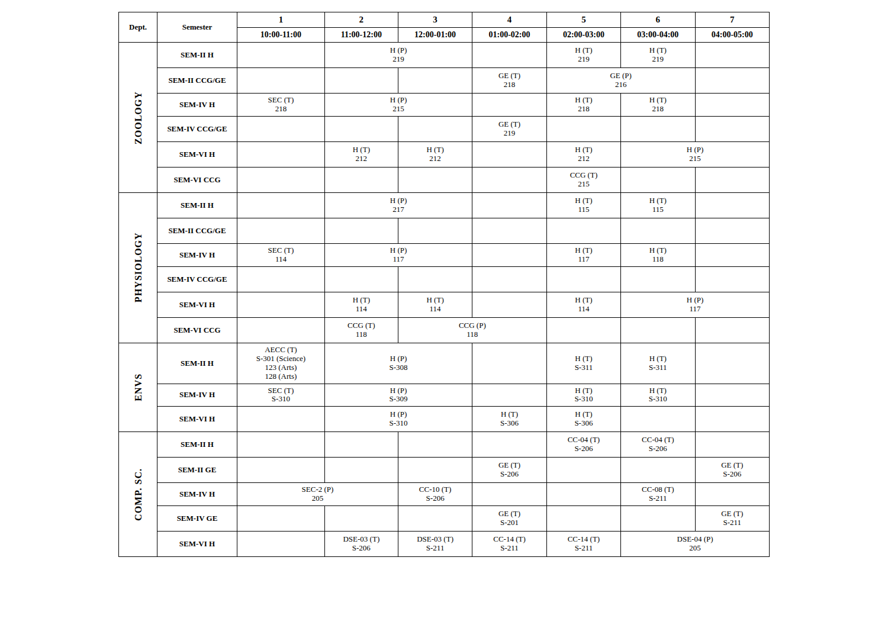| Dept. | Semester | 1 | 2 | 3 | 4 | 5 | 6 | 7 |
| --- | --- | --- | --- | --- | --- | --- | --- | --- |
| 10:00-11:00 | 11:00-12:00 | 12:00-01:00 | 01:00-02:00 | 02:00-03:00 | 03:00-04:00 | 04:00-05:00 |
| ZOOLOGY | SEM-II H | | H (P) 219 | | H (T) 219 | H (T) 219 | |
| SEM-II CCG/GE | | | | GE (T) 218 | GE (P) 216 | |
| SEM-IV H | SEC (T) 218 | H (P) 215 | | H (T) 218 | H (T) 218 | |
| SEM-IV CCG/GE | | | | GE (T) 219 | | | |
| SEM-VI H | | H (T) 212 | H (T) 212 | | H (T) 212 | H (P) 215 |
| SEM-VI CCG | | | | | CCG (T) 215 | | |
| PHYSIOLOGY | SEM-II H | | H (P) 217 | | H (T) 115 | H (T) 115 | |
| SEM-II CCG/GE | | | | | | | |
| SEM-IV H | SEC (T) 114 | H (P) 117 | | H (T) 117 | H (T) 118 | |
| SEM-IV CCG/GE | | | | | | | |
| SEM-VI H | | H (T) 114 | H (T) 114 | | H (T) 114 | H (P) 117 |
| SEM-VI CCG | | CCG (T) 118 | CCG (P) 118 | | | |
| ENVS | SEM-II H | AECC (T) S-301 (Science) 123 (Arts) 128 (Arts) | H (P) S-308 | | H (T) S-311 | H (T) S-311 | |
| SEM-IV H | SEC (T) S-310 | H (P) S-309 | | H (T) S-310 | H (T) S-310 | |
| SEM-VI H | | H (P) S-310 | H (T) S-306 | H (T) S-306 | | |
| COMP. SC. | SEM-II H | | | | | CC-04 (T) S-206 | CC-04 (T) S-206 | |
| SEM-II GE | | | | GE (T) S-206 | | | GE (T) S-206 |
| SEM-IV H | SEC-2 (P) 205 | CC-10 (T) S-206 | | | CC-08 (T) S-211 | |
| SEM-IV GE | | | | GE (T) S-201 | | | GE (T) S-211 |
| SEM-VI H | | DSE-03 (T) S-206 | DSE-03 (T) S-211 | CC-14 (T) S-211 | CC-14 (T) S-211 | DSE-04 (P) 205 |